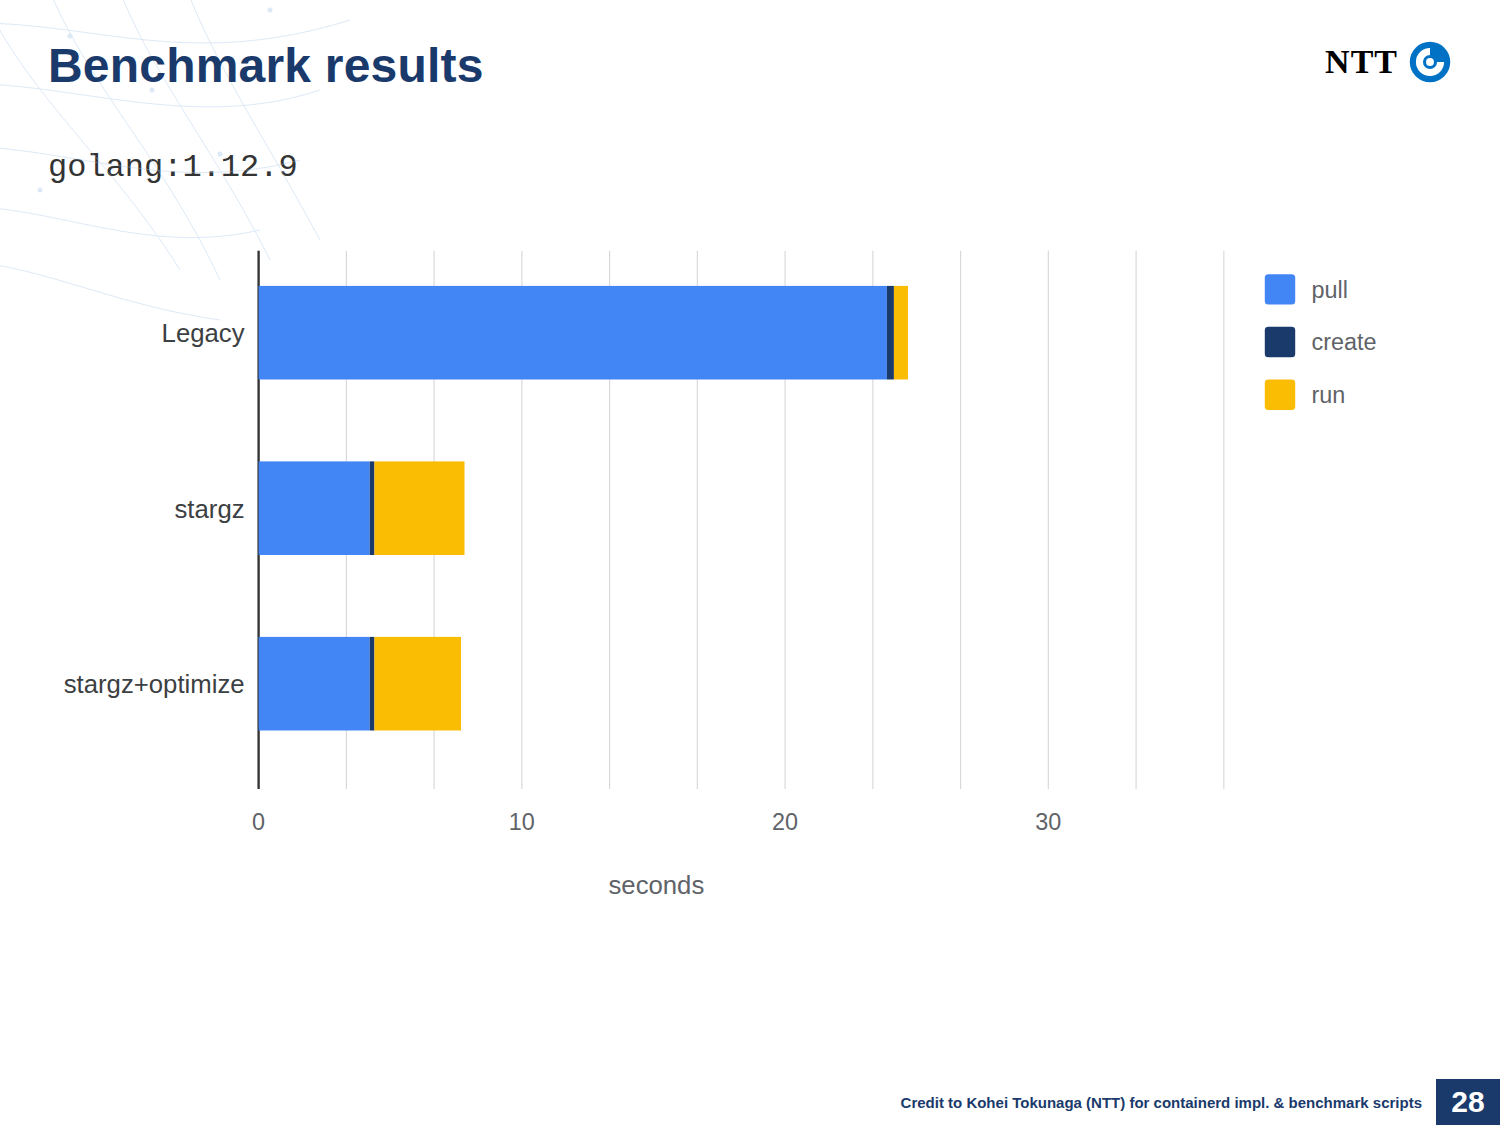Benchmark results
NTT
golang:1.12.9
Benchmark results for golang:1.12.9 Stacked horizontal bar chart comparing pull, create and run times in seconds for Legacy, stargz, and stargz+optimize. Legacy stargz stargz+optimize 0 10 20 30 seconds pull create run
Credit to Kohei Tokunaga (NTT) for containerd impl. & benchmark scripts
28